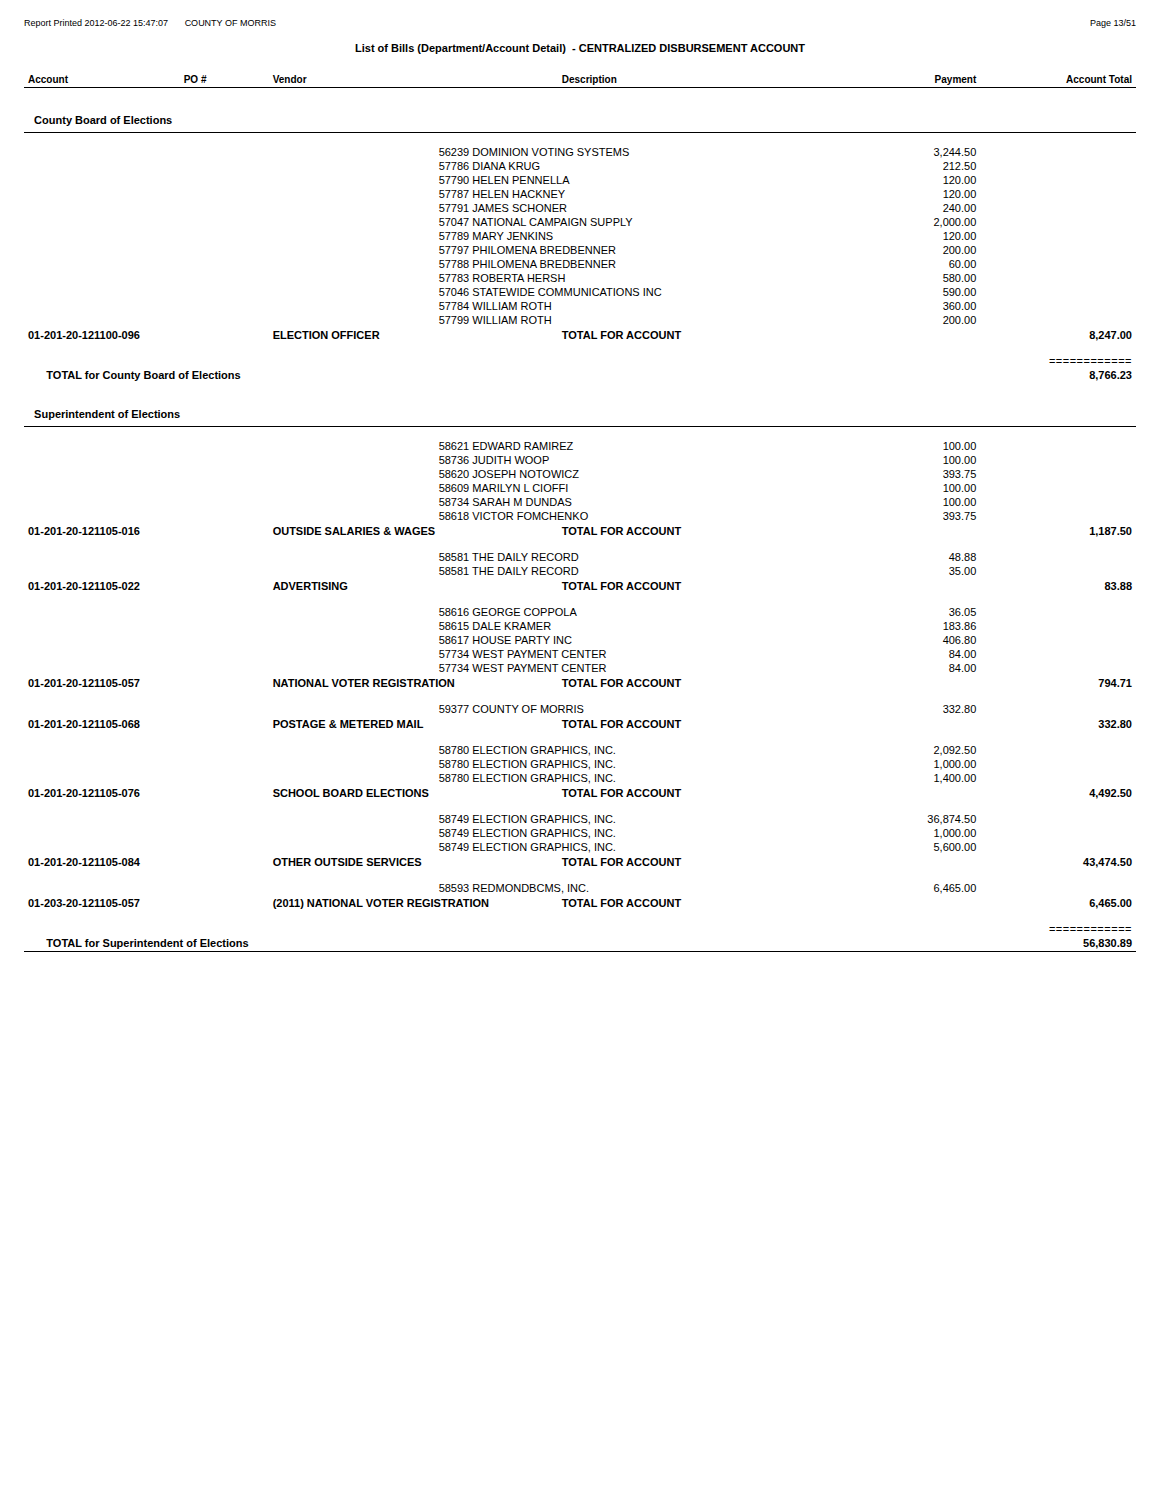Report Printed 2012-06-22 15:47:07 COUNTY OF MORRIS
Page 13/51
List of Bills (Department/Account Detail) - CENTRALIZED DISBURSEMENT ACCOUNT
| Account | PO # | Vendor | Description | Payment | Account Total |
| --- | --- | --- | --- | --- | --- |
| County Board of Elections |
| | | 56239 DOMINION VOTING SYSTEMS | 3,244.50 | |
| | | 57786 DIANA KRUG | 212.50 | |
| | | 57790 HELEN PENNELLA | 120.00 | |
| | | 57787 HELEN HACKNEY | 120.00 | |
| | | 57791 JAMES SCHONER | 240.00 | |
| | | 57047 NATIONAL CAMPAIGN SUPPLY | 2,000.00 | |
| | | 57789 MARY JENKINS | 120.00 | |
| | | 57797 PHILOMENA BREDBENNER | 200.00 | |
| | | 57788 PHILOMENA BREDBENNER | 60.00 | |
| | | 57783 ROBERTA HERSH | 580.00 | |
| | | 57046 STATEWIDE COMMUNICATIONS INC | 590.00 | |
| | | 57784 WILLIAM ROTH | 360.00 | |
| | | 57799 WILLIAM ROTH | 200.00 | |
| 01-201-20-121100-096 | | ELECTION OFFICER | TOTAL FOR ACCOUNT | | 8,247.00 |
| | ============ |
| TOTAL for County Board of Elections | | 8,766.23 |
| Superintendent of Elections |
| | | 58621 EDWARD RAMIREZ | 100.00 | |
| | | 58736 JUDITH WOOP | 100.00 | |
| | | 58620 JOSEPH NOTOWICZ | 393.75 | |
| | | 58609 MARILYN L CIOFFI | 100.00 | |
| | | 58734 SARAH M DUNDAS | 100.00 | |
| | | 58618 VICTOR FOMCHENKO | 393.75 | |
| 01-201-20-121105-016 | | OUTSIDE SALARIES & WAGES | TOTAL FOR ACCOUNT | | 1,187.50 |
| | | 58581 THE DAILY RECORD | 48.88 | |
| | | 58581 THE DAILY RECORD | 35.00 | |
| 01-201-20-121105-022 | | ADVERTISING | TOTAL FOR ACCOUNT | | 83.88 |
| | | 58616 GEORGE COPPOLA | 36.05 | |
| | | 58615 DALE KRAMER | 183.86 | |
| | | 58617 HOUSE PARTY INC | 406.80 | |
| | | 57734 WEST PAYMENT CENTER | 84.00 | |
| | | 57734 WEST PAYMENT CENTER | 84.00 | |
| 01-201-20-121105-057 | | NATIONAL VOTER REGISTRATION | TOTAL FOR ACCOUNT | | 794.71 |
| | | 59377 COUNTY OF MORRIS | 332.80 | |
| 01-201-20-121105-068 | | POSTAGE & METERED MAIL | TOTAL FOR ACCOUNT | | 332.80 |
| | | 58780 ELECTION GRAPHICS, INC. | 2,092.50 | |
| | | 58780 ELECTION GRAPHICS, INC. | 1,000.00 | |
| | | 58780 ELECTION GRAPHICS, INC. | 1,400.00 | |
| 01-201-20-121105-076 | | SCHOOL BOARD ELECTIONS | TOTAL FOR ACCOUNT | | 4,492.50 |
| | | 58749 ELECTION GRAPHICS, INC. | 36,874.50 | |
| | | 58749 ELECTION GRAPHICS, INC. | 1,000.00 | |
| | | 58749 ELECTION GRAPHICS, INC. | 5,600.00 | |
| 01-201-20-121105-084 | | OTHER OUTSIDE SERVICES | TOTAL FOR ACCOUNT | | 43,474.50 |
| | | 58593 REDMONDBCMS, INC. | 6,465.00 | |
| 01-203-20-121105-057 | | (2011) NATIONAL VOTER REGISTRATION | TOTAL FOR ACCOUNT | | 6,465.00 |
| | ============ |
| TOTAL for Superintendent of Elections | | 56,830.89 |